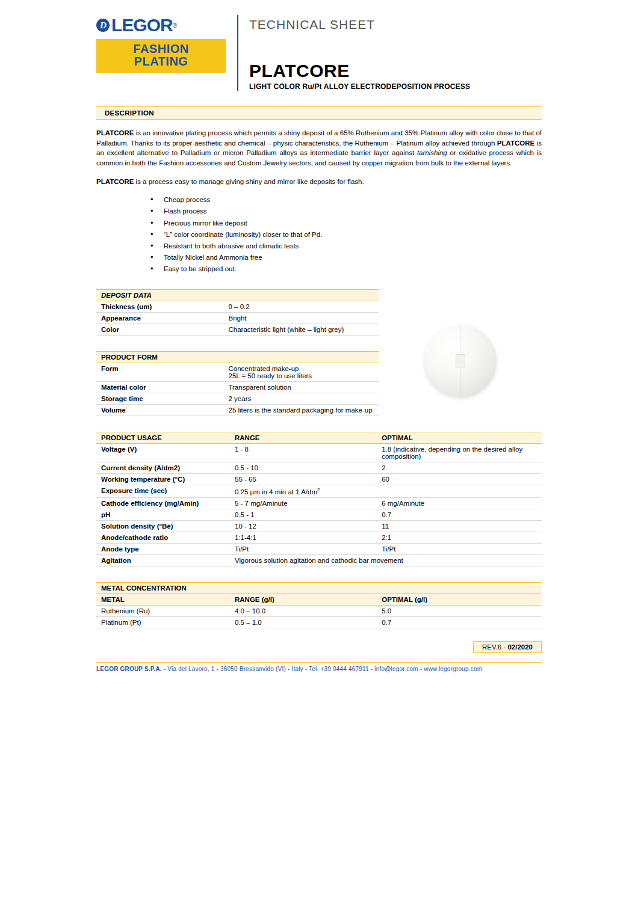DLEGOR®
FASHION
PLATING
TECHNICAL SHEET
PLATCORE
LIGHT COLOR Ru/Pt ALLOY ELECTRODEPOSITION PROCESS
DESCRIPTION
PLATCORE is an innovative plating process which permits a shiny deposit of a 65% Ruthenium and 35% Platinum alloy with color close to that of Palladium. Thanks to its proper aesthetic and chemical – physic characteristics, the Ruthenium – Platinum alloy achieved through PLATCORE is an excellent alternative to Palladium or micron Palladium alloys as intermediate barrier layer against tarnishing or oxidative process which is common in both the Fashion accessories and Custom Jewelry sectors, and caused by copper migration from bulk to the external layers.
PLATCORE is a process easy to manage giving shiny and mirror like deposits for flash.
Cheap process
Flash process
Precious mirror like deposit
“L” color coordinate (luminosity) closer to that of Pd.
Resistant to both abrasive and climatic tests
Totally Nickel and Ammonia free
Easy to be stripped out.
| DEPOSIT DATA |
| Thickness (um) | 0 – 0.2 |
| Appearance | Bright |
| Color | Characteristic light (white – light grey) |
| PRODUCT FORM |
| Form | Concentrated make-up 25L = 50 ready to use liters |
| Material color | Transparent solution |
| Storage time | 2 years |
| Volume | 25 liters is the standard packaging for make-up |
| PRODUCT USAGE | RANGE | OPTIMAL |
| Voltage (V) | 1 - 8 | 1.8 (indicative, depending on the desired alloy composition) |
| Current density (A/dm2) | 0.5 - 10 | 2 |
| Working temperature (°C) | 55 - 65 | 60 |
| Exposure time (sec) | 0.25 µm in 4 min at 1 A/dm 2 |
| Cathode efficiency (mg/Amin) | 5 - 7 mg/Aminute | 6 mg/Aminute |
| pH | 0.5 - 1 | 0.7 |
| Solution density (°Bè) | 10 - 12 | 11 |
| Anode/cathode ratio | 1:1-4:1 | 2:1 |
| Anode type | Ti/Pt | Ti/Pt |
| Agitation | Vigorous solution agitation and cathodic bar movement |
| METAL CONCENTRATION |
| METAL | RANGE (g/l) | OPTIMAL (g/l) |
| Ruthenium (Ru) | 4.0 – 10.0 | 5.0 |
| Platinum (Pt) | 0.5 – 1.0 | 0.7 |
REV.6 - 02/2020
LEGOR GROUP S.P.A. - Via del Lavoro, 1 - 36050 Bressanvido (VI) - Italy - Tel. +39 0444 467911 - info@legor.com - www.legorgroup.com